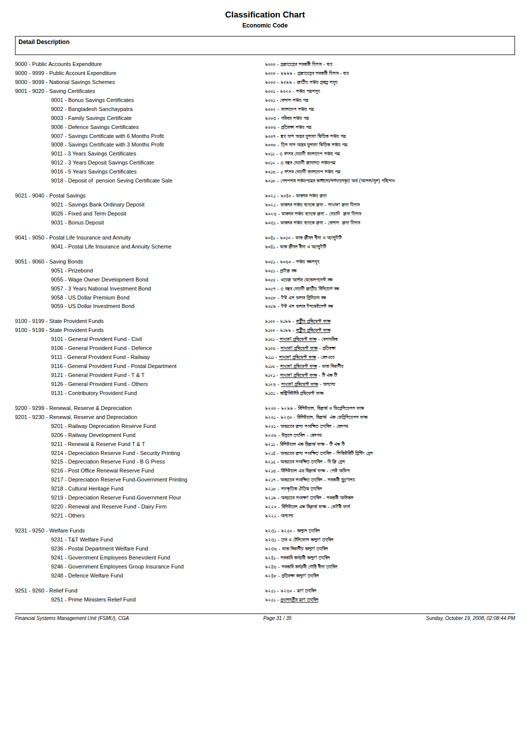Classification Chart
Economic Code
Detail Description
| 9000 - Public Accounts Expenditure | ৯০০০ - প্রজাতন্ত্রের সরকারী হিসাব - ব্যয় |
| 9000 - 9999 - Public Account Expenditure | ৯০০০ - ৯৯৯৯ - প্রজাতন্ত্রের সরকারী হিসাব - ব্যয় |
| 9000 - 9099 - National Savings Schemes | ৯০০০ - ৯০৯৯ - জাতীয় সঞ্চয় প্রকল্প সমূহ |
| 9001 - 9020 - Saving Certificates | ৯০০১ - ৯০২০ - সঞ্চয় পত্রসমূহ |
| 9001 - Bonus Savings Certificates | ৯০০১ - বোনাস সঞ্চয় পত্র |
| 9002 - Bangladesh Sanchaypatra | ৯০০২ - বাংলাদেশ সঞ্চয় পত্র |
| 9003 - Family Savings Certificate | ৯০০৩ - পরিবার সঞ্চয় পত্র |
| 9006 - Defence Savings Certificates | ৯০০৬ - প্রতিরক্ষা সঞ্চয় পত্র |
| 9007 - Savings Certificate with 6 Months Profit | ৯০০৭ - ছয় মাস অন্তর মুনাফা ভিত্তিক সঞ্চয় পত্র |
| 9008 - Savings Certificate with 3 Months Profit | ৯০০৮ - তিন মাস অন্তর মুনাফা ভিত্তিক সঞ্চয় পত্র |
| 9011 - 3 Years Savings Certificates | ৯০১১ - ৩ বৎসর মেয়াদী বাংলাদেশ সঞ্চয় পত্র |
| 9012 - 3 Years Deposit Savings Certificate | ৯০১২ - ৩ বছর মেয়াদী জামানত সঞ্চয়পত্র |
| 9016 - 5 Years Savings Certificates | ৯০১৬ - ৫ বৎসর মেয়াদী বাংলাদেশ সঞ্চয় পত্র |
| 9018 - Deposit of pension Seving Certificate Sale | ৯০১৮ - পেনশনার সঞ্চয়পত্রের ভাঙ্গানো/নগদায়নকৃত অর্থ (আসল/মূল) পরিশোধ |
| 9021 - 9040 - Postal Savings | ৯০২১ - ৯০৪০ - ডাকঘর সঞ্চয় জমা |
| 9021 - Savings Bank Ordinary Deposit | ৯০২১ - ডাকঘর সঞ্চয় ব্যাংকে জমা - সাধারণ জমা হিসাব |
| 9026 - Fixed and Term Deposit | ৯০২৬ - ডাকঘর সঞ্চয় ব্যাংকে জমা - মেয়াদি জমা হিসাব |
| 9031 - Bonus Deposit | ৯০৩১ - ডাকঘর সঞ্চয় ব্যাংকে জমা - বোনাস জমা হিসাব |
| 9041 - 9050 - Postal Life Insurance and Annuity | ৯০৪১ - ৯০৫০ - ডাক জীবন বীমা ও অ্যানুইটি |
| 9041 - Postal Life Insurance and Annuity Scheme | ৯০৪১ - ডাক জীবন বীমা ও অ্যানুইটি |
| 9051 - 9060 - Saving Bonds | ৯০৫১ - ৯০৬০ - সঞ্চয় বন্ডসমূহ |
| 9051 - Prizebond | ৯০৫১ - প্রাইজ বন্ড |
| 9055 - Wage Owner Development Bond | ৯০৫৫ - ওয়েজ আর্নার ডেভেলপমেন্ট বন্ড |
| 9057 - 3 Years National Investment Bond | ৯০৫৭ - ৩ বছর মেয়াদী জাতীয় বিনিয়োগ বন্ড |
| 9058 - US Dollar Premium Bond | ৯০৫৮ - ইউ এস ডলার প্রিমিয়াম বন্ড |
| 9059 - US Dollar Investment Bond | ৯০৫৯ - ইউ এস ডলার ইনভেষ্টমেন্ট বন্ড |
| 9100 - 9199 - State Provident Funds | ৯১০০ - ৯১৯৯ - রাষ্ট্রীয় প্রভিডেন্ট ফান্ড |
| 9100 - 9199 - State Provident Funds | ৯১০০ - ৯১৯৯ - রাষ্ট্রীয় প্রভিডেন্ট ফান্ড |
| 9101 - General Provident Fund - Civil | ৯১০১ - সাধারণ প্রভিডেন্ট ফান্ড - বেসামরিক |
| 9106 - General Provident Fund - Defence | ৯১০৬ - সাধারণ প্রভিডেন্ট ফান্ড - প্রতিরক্ষা |
| 9111 - General Provident Fund - Railway | ৯১১১ - সাধারণ প্রভিডেন্ট ফান্ড - রেলওয়ে |
| 9116 - General Provident Fund - Postal Department | ৯১১৬ - সাধারণ প্রভিডেন্ট ফান্ড - ডাক বিভাগীয় |
| 9121 - General Provident Fund - T & T | ৯১২১ - সাধারণ প্রভিডেন্ট ফান্ড - টি এন্ড টি |
| 9126 - General Provident Fund - Others | ৯১২৬ - সাধারণ প্রভিডেন্ট ফান্ড - অন্যান্য |
| 9131 - Contributory Provident Fund | ৯১৩১ - কন্ট্রিবিউটরি প্রভিডেন্ট ফান্ড |
| 9200 - 9299 - Renewal, Reserve & Depreciation | ৯২০০ - ৯২৯৯ - রিনিউয়াল, রিজার্ভ ও ডিপ্রেসিয়েসন ফান্ড |
| 9201 - 9230 - Renewal, Reserve and Depreciation | ৯২০১ - ৯২৩০ - রিনিউয়াল, রিজার্ভ এন্ড ডেপ্রিসিয়েশন ফান্ড |
| 9201 - Railway Depreciation Reserve Fund | ৯২০১ - অবচয়ের জন্য সংরক্ষিত তহবিল - রেলপথ |
| 9206 - Railway Development Fund | ৯২০৬ - উন্নয়ন তহবিল - রেলপথ |
| 9211 - Renewal & Reserve Fund T & T | ৯২১১ - রিনিউয়াল এন্ড রিজার্ভ ফান্ড - টি এন্ড টি |
| 9214 - Depreciation Reserve Fund - Security Printing | ৯২১৪ - অবচয়ের জন্য সংরক্ষিত তহবিল - সিকিউরিটি প্রিন্টিং প্রেস |
| 9215 - Depreciation Reserve Fund - B G Press | ৯২১৫ - অবচয়ের সংরক্ষিত তহবিল - বি জি প্রেস |
| 9216 - Post Office Renewal Reserve Fund | ৯২১৬ - রিনিউয়াল এথ রিজার্ভ ফান্ড - পোষ্ট অফিস |
| 9217 - Depreciation Reserve Fund-Government Printing | ৯২১৭ - অবচয়ের সংরক্ষিত তহবিল - সরকারী মুদ্রণালয় |
| 9218 - Cultural Heritage Fund | ৯২১৮ - সাংস্কৃতিক ঐতিহ্য তহবিল |
| 9219 - Depreciation Reserve Fund-Government Flour | ৯২১৯ - অবচয়ের সংরক্ষণ তহবিল - সরকারী আটাকল |
| 9220 - Renewal and Reserve Fund - Dairy Firm | ৯২২০ - রিনিউয়াল এন্ড রিজার্ভ ফান্ড - ডেইরী ফার্ম |
| 9221 - Others | ৯২২১ - অন্যান্য |
| 9231 - 9250 - Welfare Funds | ৯২৩১ - ৯২৫০ - কল্যান তহবিল |
| 9231 - T&T Welfare Fund | ৯২৩১ - তার ও টেলিফোন কল্যাণ তহবিল |
| 9236 - Postal Department Welfare Fund | ৯২৩৬ - ডাক বিভাগীয় কল্যাণ তহবিল |
| 9241 - Government Employees Benevolent Fund | ৯২৪১ - সরকারি কর্মচারী কল্যাণ তহবিল |
| 9246 - Government Employees Group Insurance Fund | ৯২৪৬ - সরকারি কর্মচারী গোষ্ঠি বীমা তহবিল |
| 9248 - Defence Welfare Fund | ৯২৪৮ - প্রতিরক্ষা কল্যাণ তহবিল |
| 9251 - 9260 - Relief Fund | ৯২৫১ - ৯২৬০ - ত্রাণ তহবিল |
| 9251 - Prime Ministers Relief Fund | ৯২৫১ - প্রধানমন্ত্রীর ত্রাণ তহবিল |
Financial Systems Management Unit (FSMU), CGA Page 31 / 35 Sunday, October 19, 2008, 02:08:44 PM